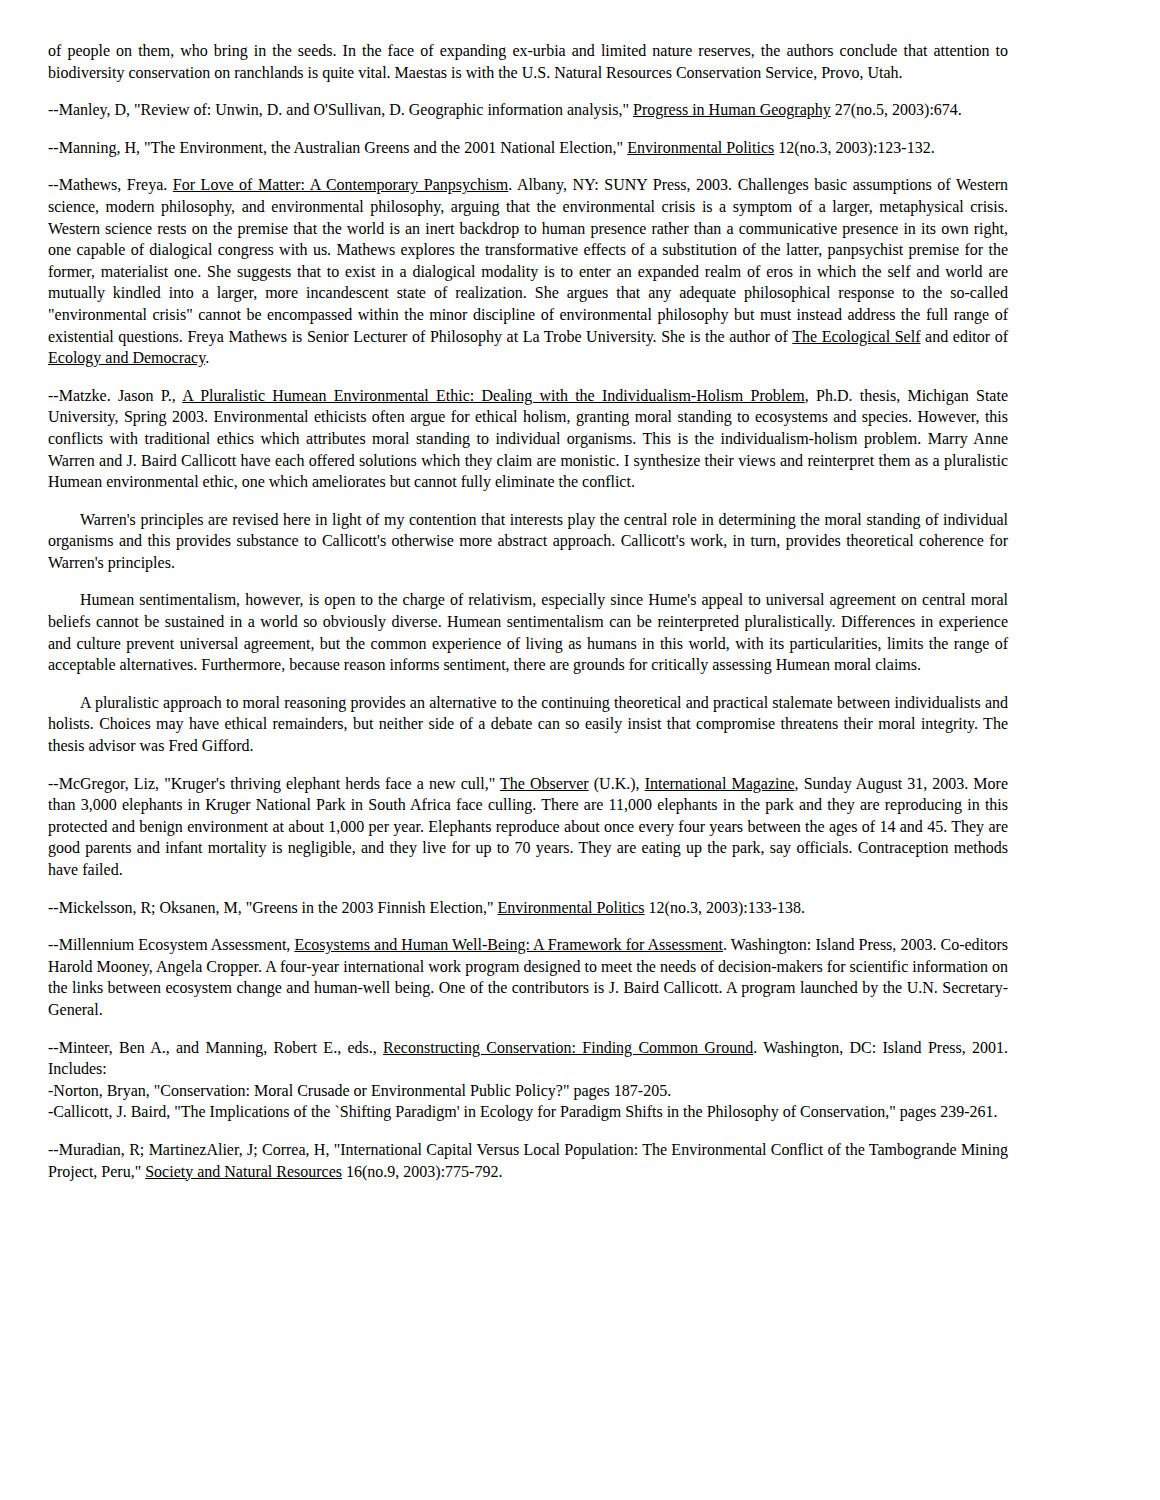of people on them, who bring in the seeds. In the face of expanding ex-urbia and limited nature reserves, the authors conclude that attention to biodiversity conservation on ranchlands is quite vital. Maestas is with the U.S. Natural Resources Conservation Service, Provo, Utah.
--Manley, D, "Review of: Unwin, D. and O'Sullivan, D. Geographic information analysis," Progress in Human Geography 27(no.5, 2003):674.
--Manning, H, "The Environment, the Australian Greens and the 2001 National Election," Environmental Politics 12(no.3, 2003):123-132.
--Mathews, Freya. For Love of Matter: A Contemporary Panpsychism. Albany, NY: SUNY Press, 2003. Challenges basic assumptions of Western science, modern philosophy, and environmental philosophy, arguing that the environmental crisis is a symptom of a larger, metaphysical crisis. Western science rests on the premise that the world is an inert backdrop to human presence rather than a communicative presence in its own right, one capable of dialogical congress with us. Mathews explores the transformative effects of a substitution of the latter, panpsychist premise for the former, materialist one. She suggests that to exist in a dialogical modality is to enter an expanded realm of eros in which the self and world are mutually kindled into a larger, more incandescent state of realization. She argues that any adequate philosophical response to the so-called "environmental crisis" cannot be encompassed within the minor discipline of environmental philosophy but must instead address the full range of existential questions. Freya Mathews is Senior Lecturer of Philosophy at La Trobe University. She is the author of The Ecological Self and editor of Ecology and Democracy.
--Matzke. Jason P., A Pluralistic Humean Environmental Ethic: Dealing with the Individualism-Holism Problem, Ph.D. thesis, Michigan State University, Spring 2003. Environmental ethicists often argue for ethical holism, granting moral standing to ecosystems and species. However, this conflicts with traditional ethics which attributes moral standing to individual organisms. This is the individualism-holism problem. Marry Anne Warren and J. Baird Callicott have each offered solutions which they claim are monistic. I synthesize their views and reinterpret them as a pluralistic Humean environmental ethic, one which ameliorates but cannot fully eliminate the conflict.
Warren's principles are revised here in light of my contention that interests play the central role in determining the moral standing of individual organisms and this provides substance to Callicott's otherwise more abstract approach. Callicott's work, in turn, provides theoretical coherence for Warren's principles.
Humean sentimentalism, however, is open to the charge of relativism, especially since Hume's appeal to universal agreement on central moral beliefs cannot be sustained in a world so obviously diverse. Humean sentimentalism can be reinterpreted pluralistically. Differences in experience and culture prevent universal agreement, but the common experience of living as humans in this world, with its particularities, limits the range of acceptable alternatives. Furthermore, because reason informs sentiment, there are grounds for critically assessing Humean moral claims.
A pluralistic approach to moral reasoning provides an alternative to the continuing theoretical and practical stalemate between individualists and holists. Choices may have ethical remainders, but neither side of a debate can so easily insist that compromise threatens their moral integrity. The thesis advisor was Fred Gifford.
--McGregor, Liz, "Kruger's thriving elephant herds face a new cull," The Observer (U.K.), International Magazine, Sunday August 31, 2003. More than 3,000 elephants in Kruger National Park in South Africa face culling. There are 11,000 elephants in the park and they are reproducing in this protected and benign environment at about 1,000 per year. Elephants reproduce about once every four years between the ages of 14 and 45. They are good parents and infant mortality is negligible, and they live for up to 70 years. They are eating up the park, say officials. Contraception methods have failed.
--Mickelsson, R; Oksanen, M, "Greens in the 2003 Finnish Election," Environmental Politics 12(no.3, 2003):133-138.
--Millennium Ecosystem Assessment, Ecosystems and Human Well-Being: A Framework for Assessment. Washington: Island Press, 2003. Co-editors Harold Mooney, Angela Cropper. A four-year international work program designed to meet the needs of decision-makers for scientific information on the links between ecosystem change and human-well being. One of the contributors is J. Baird Callicott. A program launched by the U.N. Secretary-General.
--Minteer, Ben A., and Manning, Robert E., eds., Reconstructing Conservation: Finding Common Ground. Washington, DC: Island Press, 2001. Includes:
-Norton, Bryan, "Conservation: Moral Crusade or Environmental Public Policy?" pages 187-205.
-Callicott, J. Baird, "The Implications of the `Shifting Paradigm' in Ecology for Paradigm Shifts in the Philosophy of Conservation," pages 239-261.
--Muradian, R; MartinezAlier, J; Correa, H, "International Capital Versus Local Population: The Environmental Conflict of the Tambogrande Mining Project, Peru," Society and Natural Resources 16(no.9, 2003):775-792.